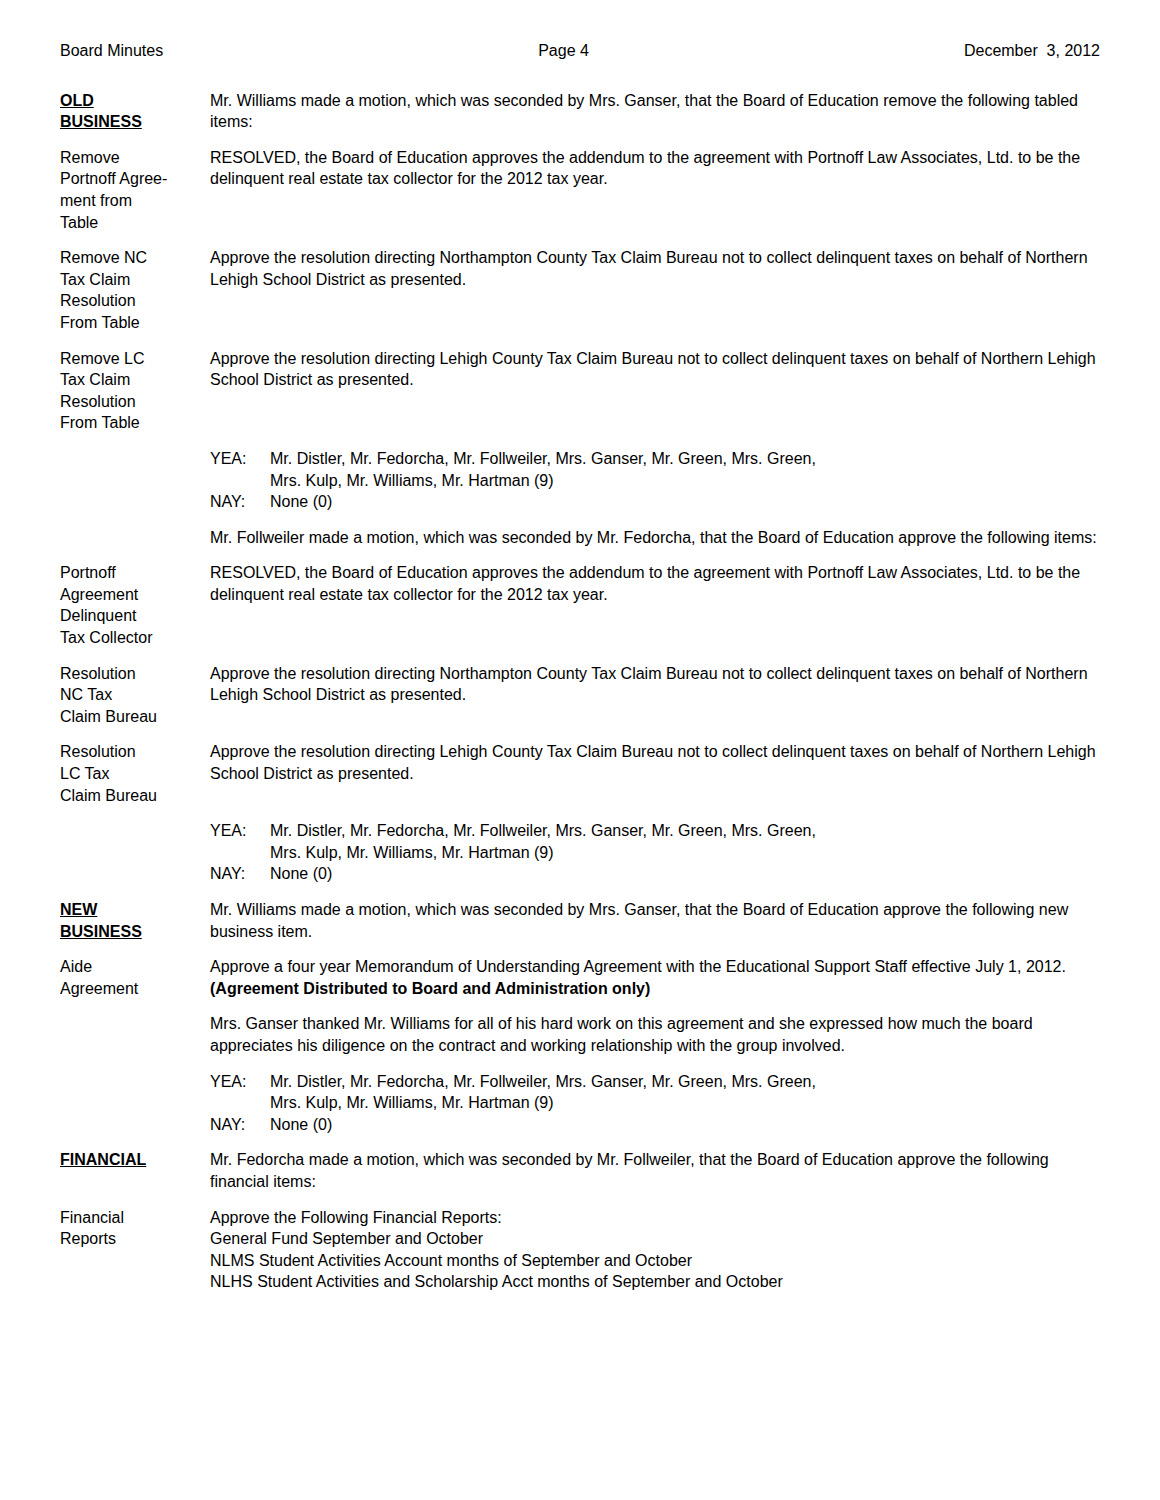Board Minutes
Page 4
December 3, 2012
| OLD BUSINESS | Mr. Williams made a motion, which was seconded by Mrs. Ganser, that the Board of Education remove the following tabled items: |
| Remove Portnoff Agree- ment from Table | RESOLVED, the Board of Education approves the addendum to the agreement with Portnoff Law Associates, Ltd. to be the delinquent real estate tax collector for the 2012 tax year. |
| Remove NC Tax Claim Resolution From Table | Approve the resolution directing Northampton County Tax Claim Bureau not to collect delinquent taxes on behalf of Northern Lehigh School District as presented. |
| Remove LC Tax Claim Resolution From Table | Approve the resolution directing Lehigh County Tax Claim Bureau not to collect delinquent taxes on behalf of Northern Lehigh School District as presented. |
| | YEA: Mr. Distler, Mr. Fedorcha, Mr. Follweiler, Mrs. Ganser, Mr. Green, Mrs. Green, Mrs. Kulp, Mr. Williams, Mr. Hartman (9) NAY: None (0) |
| | Mr. Follweiler made a motion, which was seconded by Mr. Fedorcha, that the Board of Education approve the following items: |
| Portnoff Agreement Delinquent Tax Collector | RESOLVED, the Board of Education approves the addendum to the agreement with Portnoff Law Associates, Ltd. to be the delinquent real estate tax collector for the 2012 tax year. |
| Resolution NC Tax Claim Bureau | Approve the resolution directing Northampton County Tax Claim Bureau not to collect delinquent taxes on behalf of Northern Lehigh School District as presented. |
| Resolution LC Tax Claim Bureau | Approve the resolution directing Lehigh County Tax Claim Bureau not to collect delinquent taxes on behalf of Northern Lehigh School District as presented. |
| | YEA: Mr. Distler, Mr. Fedorcha, Mr. Follweiler, Mrs. Ganser, Mr. Green, Mrs. Green, Mrs. Kulp, Mr. Williams, Mr. Hartman (9) NAY: None (0) |
| NEW BUSINESS | Mr. Williams made a motion, which was seconded by Mrs. Ganser, that the Board of Education approve the following new business item. |
| Aide Agreement | Approve a four year Memorandum of Understanding Agreement with the Educational Support Staff effective July 1, 2012. (Agreement Distributed to Board and Administration only) |
| | Mrs. Ganser thanked Mr. Williams for all of his hard work on this agreement and she expressed how much the board appreciates his diligence on the contract and working relationship with the group involved. |
| | YEA: Mr. Distler, Mr. Fedorcha, Mr. Follweiler, Mrs. Ganser, Mr. Green, Mrs. Green, Mrs. Kulp, Mr. Williams, Mr. Hartman (9) NAY: None (0) |
| FINANCIAL | Mr. Fedorcha made a motion, which was seconded by Mr. Follweiler, that the Board of Education approve the following financial items: |
| Financial Reports | Approve the Following Financial Reports: General Fund September and October NLMS Student Activities Account months of September and October NLHS Student Activities and Scholarship Acct months of September and October |